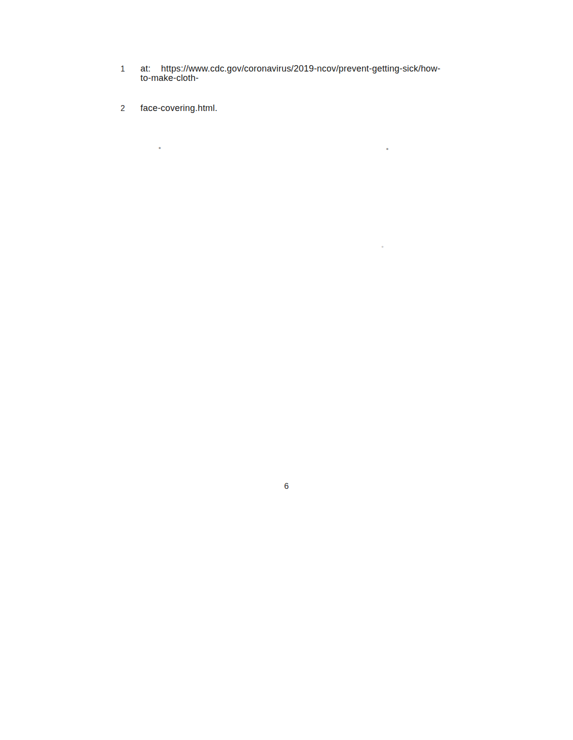1
at: https://www.cdc.gov/coronavirus/2019-ncov/prevent-getting-sick/how-to-make-cloth-
2
face-covering.html.
• • •
6